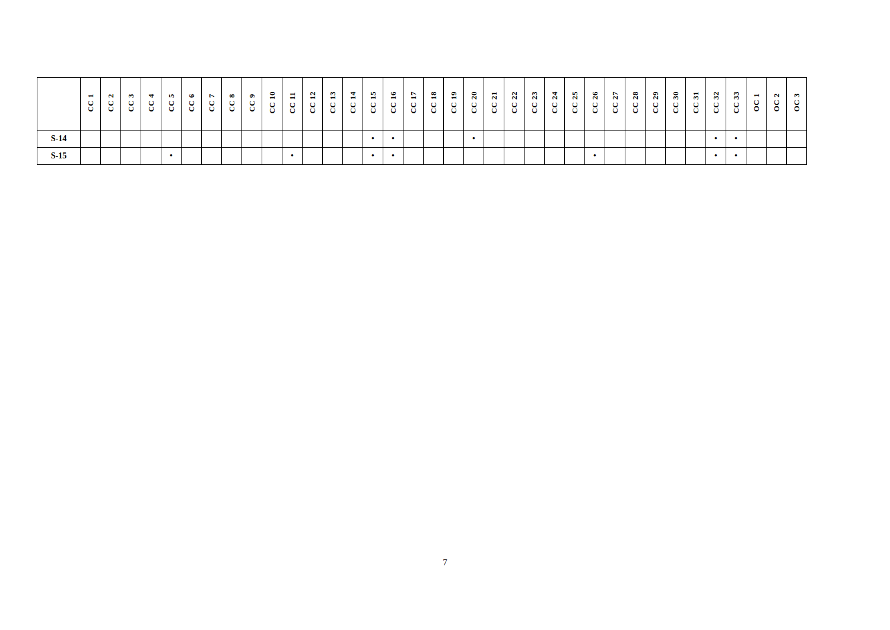| | CC 1 | CC 2 | CC 3 | CC 4 | CC 5 | CC 6 | CC 7 | CC 8 | CC 9 | CC 10 | CC 11 | CC 12 | CC 13 | CC 14 | CC 15 | CC 16 | CC 17 | CC 18 | CC 19 | CC 20 | CC 21 | CC 22 | CC 23 | CC 24 | CC 25 | CC 26 | CC 27 | CC 28 | CC 29 | CC 30 | CC 31 | CC 32 | CC 33 | OC 1 | OC 2 | OC 3 |
| --- | --- | --- | --- | --- | --- | --- | --- | --- | --- | --- | --- | --- | --- | --- | --- | --- | --- | --- | --- | --- | --- | --- | --- | --- | --- | --- | --- | --- | --- | --- | --- | --- | --- | --- | --- | --- |
| S-14 | | | | | | | | | | | | | | | | | | | | | | | | | | | | | | | | | | | | |
| S-15 | | | | | | | | | | | | | | | | | | | | | | | | | | | | | | | | | | | | |
7